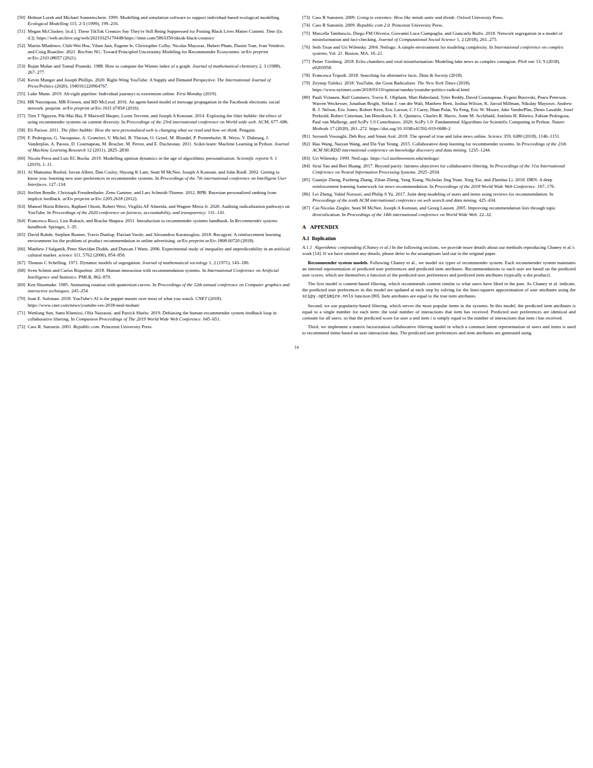[50] Helmut Lorek and Michael Sonnenschein. 1999. Modelling and simulation software to support individual-based ecological modelling. Ecological Modelling 115, 2-3 (1999), 199–216.
[51] Megan McCluskey. [n.d.]. These TikTok Creators Say They're Still Being Suppressed for Posting Black Lives Matter Content. Time ([n. d.]). https://web.archive.org/web/20210325170448/https://time.com/5863350/tiktok-black-creators/
[52] Martin Mladenov, Chih-Wei Hsu, Vihan Jain, Eugene Ie, Christopher Colby, Nicolas Mayoraz, Hubert Pham, Dustin Tran, Ivan Vendrov, and Craig Boutilier. 2021. RecSim NG: Toward Principled Uncertainty Modeling for Recommender Ecosystems. arXiv preprint arXiv:2103.08057 (2021).
[53] Bojan Mohar and Tomaž Pisanski. 1988. How to compute the Wiener index of a graph. Journal of mathematical chemistry 2, 3 (1988), 267–277.
[54] Kevin Munger and Joseph Phillips. 2020. Right-Wing YouTube: A Supply and Demand Perspective. The International Journal of Press/Politics (2020), 1940161220964767.
[55] Luke Munn. 2019. Alt-right pipeline: Individual journeys to extremism online. First Monday (2019).
[56] HR Nasrinpour, MR Friesen, and RD McLeod. 2016. An agent-based model of message propagation in the Facebook electronic social network. preprint. arXiv preprint arXiv:1611.07454 (2016).
[57] Tien T Nguyen, Pik-Mai Hui, F Maxwell Harper, Loren Terveen, and Joseph A Konstan. 2014. Exploring the filter bubble: the effect of using recommender systems on content diversity. In Proceedings of the 23rd international conference on World wide web. ACM, 677–686.
[58] Eli Pariser. 2011. The filter bubble: How the new personalized web is changing what we read and how we think. Penguin.
[59] F. Pedregosa, G. Varoquaux, A. Gramfort, V. Michel, B. Thirion, O. Grisel, M. Blondel, P. Prettenhofer, R. Weiss, V. Dubourg, J. Vanderplas, A. Passos, D. Cournapeau, M. Brucher, M. Perrot, and E. Duchesnay. 2011. Scikit-learn: Machine Learning in Python. Journal of Machine Learning Research 12 (2011), 2825–2830.
[60] Nicola Perra and Luis EC Rocha. 2019. Modelling opinion dynamics in the age of algorithmic personalisation. Scientific reports 9, 1 (2019), 1–11.
[61] Al Mamunur Rashid, Istvan Albert, Dan Cosley, Shyong K Lam, Sean M McNee, Joseph A Konstan, and John Riedl. 2002. Getting to know you: learning new user preferences in recommender systems. In Proceedings of the 7th international conference on Intelligent User Interfaces. 127–134.
[62] Steffen Rendle, Christoph Freudenthaler, Zeno Gantner, and Lars Schmidt-Thieme. 2012. BPR: Bayesian personalized ranking from implicit feedback. arXiv preprint arXiv:1205.2618 (2012).
[63] Manoel Horta Ribeiro, Raphael Ottoni, Robert West, Virgílio AF Almeida, and Wagner Meira Jr. 2020. Auditing radicalization pathways on YouTube. In Proceedings of the 2020 conference on fairness, accountability, and transparency. 131–141.
[64] Francesco Ricci, Lior Rokach, and Bracha Shapira. 2011. Introduction to recommender systems handbook. In Recommender systems handbook. Springer, 1–35.
[65] David Rohde, Stephen Bonner, Travis Dunlop, Flavian Vasile, and Alexandros Karatzoglou. 2018. Recogym: A reinforcement learning environment for the problem of product recommendation in online advertising. arXiv preprint arXiv:1808.00720 (2018).
[66] Matthew J Salganik, Peter Sheridan Dodds, and Duncan J Watts. 2006. Experimental study of inequality and unpredictability in an artificial cultural market. science 311, 5762 (2006), 854–856.
[67] Thomas C Schelling. 1971. Dynamic models of segregation. Journal of mathematical sociology 1, 2 (1971), 143–186.
[68] Sven Schmit and Carlos Riquelme. 2018. Human interaction with recommendation systems. In International Conference on Artificial Intelligence and Statistics. PMLR, 862–870.
[69] Ken Shoemake. 1985. Animating rotation with quaternion curves. In Proceedings of the 12th annual conference on Computer graphics and interactive techniques. 245–254.
[70] Joan E. Solsman. 2018. YouTube's AI is the puppet master over most of what you watch. CNET (2018). https://www.cnet.com/news/youtube-ces-2018-neal-mohan/
[71] Wenlong Sun, Sami Khenissi, Olfa Nasraoui, and Patrick Shafto. 2019. Debiasing the human-recommender system feedback loop in collaborative filtering. In Companion Proceedings of The 2019 World Wide Web Conference. 645–651.
[72] Cass R. Sunstein. 2001. Republic.com. Princeton University Press.
[73] Cass R Sunstein. 2009. Going to extremes: How like minds unite and divide. Oxford University Press.
[74] Cass R Sunstein. 2009. Republic.com 2.0. Princeton University Press.
[75] Marcella Tambuscio, Diego FM Oliveira, Giovanni Luca Ciampaglia, and Giancarlo Ruffo. 2018. Network segregation in a model of misinformation and fact-checking. Journal of Computational Social Science 1, 2 (2018), 261–275.
[76] Seth Tisue and Uri Wilensky. 2004. Netlogo: A simple environment for modeling complexity. In International conference on complex systems, Vol. 21. Boston, MA, 16–21.
[77] Petter Törnberg. 2018. Echo chambers and viral misinformation: Modeling fake news as complex contagion. PloS one 13, 9 (2018), e0203958.
[78] Francesca Tripodi. 2018. Searching for alternative facts. Data & Society (2018).
[79] Zeynep Tufekci. 2018. YouTube, the Great Radicalizer. The New York Times (2018). https://www.nytimes.com/2018/03/10/opinion/sunday/youtube-politics-radical.html
[80] Pauli Virtanen, Ralf Gommers, Travis E. Oliphant, Matt Haberland, Tyler Reddy, David Cournapeau, Evgeni Burovski, Pearu Peterson, Warren Weckesser, Jonathan Bright, Stéfan J. van der Walt, Matthew Brett, Joshua Wilson, K. Jarrod Millman, Nikolay Mayorov, Andrew R. J. Nelson, Eric Jones, Robert Kern, Eric Larson, C J Carey, İlhan Polat, Yu Feng, Eric W. Moore, Jake VanderPlas, Denis Laxalde, Josef Perktold, Robert Cimrman, Ian Henriksen, E. A. Quintero, Charles R. Harris, Anne M. Archibald, Antônio H. Ribeiro, Fabian Pedregosa, Paul van Mulbregt, and SciPy 1.0 Contributors. 2020. SciPy 1.0: Fundamental Algorithms for Scientific Computing in Python. Nature Methods 17 (2020), 261–272. https://doi.org/10.1038/s41592-019-0686-2
[81] Soroush Vosoughi, Deb Roy, and Sinan Aral. 2018. The spread of true and false news online. Science 359, 6380 (2018), 1146–1151.
[82] Hao Wang, Naiyan Wang, and Dit-Yan Yeung. 2015. Collaborative deep learning for recommender systems. In Proceedings of the 21th ACM SIGKDD international conference on knowledge discovery and data mining. 1235–1244.
[83] Uri Wilensky. 1999. NetLogo. https://ccl.northwestern.edu/netlogo/.
[84] Sirui Yao and Bert Huang. 2017. Beyond parity: fairness objectives for collaborative filtering. In Proceedings of the 31st International Conference on Neural Information Processing Systems. 2925–2934.
[85] Guanjie Zheng, Fuzheng Zhang, Zihan Zheng, Yang Xiang, Nicholas Jing Yuan, Xing Xie, and Zhenhui Li. 2018. DRN: A deep reinforcement learning framework for news recommendation. In Proceedings of the 2018 World Wide Web Conference. 167–176.
[86] Lei Zheng, Vahid Noroozi, and Philip S Yu. 2017. Joint deep modeling of users and items using reviews for recommendation. In Proceedings of the tenth ACM international conference on web search and data mining. 425–434.
[87] Cai-Nicolas Ziegler, Sean M McNee, Joseph A Konstan, and Georg Lausen. 2005. Improving recommendation lists through topic diversification. In Proceedings of the 14th international conference on World Wide Web. 22–32.
A APPENDIX
A.1 Replication
A.1.1 Algorithmic confounding (Chaney et al.)
In the following sections, we provide more details about our methods reproducing Chaney et al.'s work [14]. If we have omitted any details, please defer to the assumptions laid out in the original paper.
Recommender system models. Following Chaney et al., we model six types of recommender system. Each recommender system maintains an internal representation of predicted user preferences and predicted item attributes. Recommendations to each user are based on the predicted user scores, which are themselves a function of the predicted user preferences and predicted item attributes (typically a dot product).
The first model is content-based filtering, which recommends content similar to what users have liked in the past. As Chaney et al. indicate, the predicted user preferences in this model are updated at each step by solving for the least-squares approximation of user attributes using the scipy.optimize.nnls function [80]. Item attributes are equal to the true item attributes.
Second, we use popularity-based filtering, which serves the most popular items in the systems. In this model, the predicted item attributes is equal to a single number for each item: the total number of interactions that item has received. Predicted user preferences are identical and constant for all users, so that the predicted score for user u and item i is simply equal to the number of interactions that item i has received.
Third, we implement a matrix factorization collaborative filtering model in which a common latent representation of users and items is used to recommend items based on user interaction data. The predicted user preferences and item attributes are generated using
14